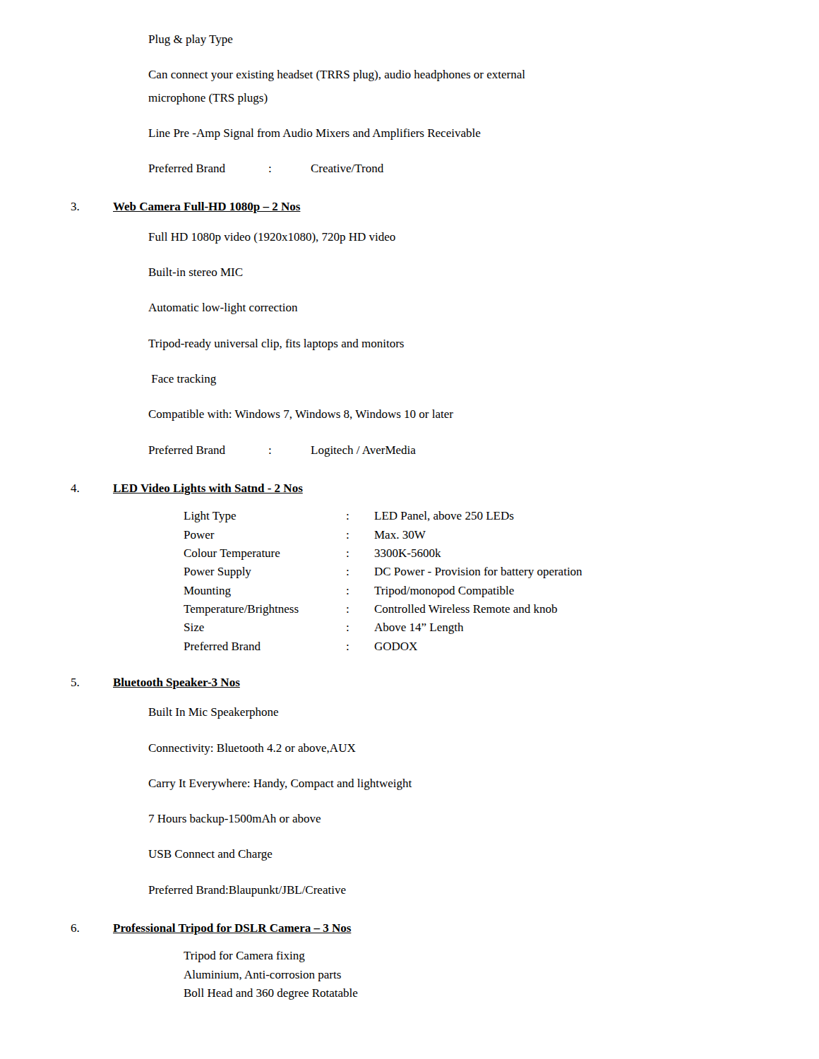Plug & play Type
Can connect your existing headset (TRRS plug), audio headphones or external
microphone (TRS plugs)
Line Pre -Amp Signal from Audio Mixers and Amplifiers Receivable
Preferred Brand: Creative/Trond
3. Web Camera Full-HD 1080p – 2 Nos
Full HD 1080p video (1920x1080), 720p HD video
Built-in stereo MIC
Automatic low-light correction
Tripod-ready universal clip, fits laptops and monitors
Face tracking
Compatible with: Windows 7, Windows 8, Windows 10 or later
Preferred Brand: Logitech / AverMedia
4. LED Video Lights with Satnd - 2 Nos
| Light Type | : | LED Panel, above 250 LEDs |
| Power | : | Max. 30W |
| Colour Temperature | : | 3300K-5600k |
| Power Supply | : | DC Power - Provision for battery operation |
| Mounting | : | Tripod/monopod Compatible |
| Temperature/Brightness | : | Controlled Wireless Remote and knob |
| Size | : | Above 14” Length |
| Preferred Brand | : | GODOX |
5. Bluetooth Speaker-3 Nos
Built In Mic Speakerphone
Connectivity: Bluetooth 4.2 or above,AUX
Carry It Everywhere: Handy, Compact and lightweight
7 Hours backup-1500mAh or above
USB Connect and Charge
Preferred Brand:Blaupunkt/JBL/Creative
6. Professional Tripod for DSLR Camera – 3 Nos
Tripod for Camera fixing
Aluminium, Anti-corrosion parts
Boll Head and 360 degree Rotatable